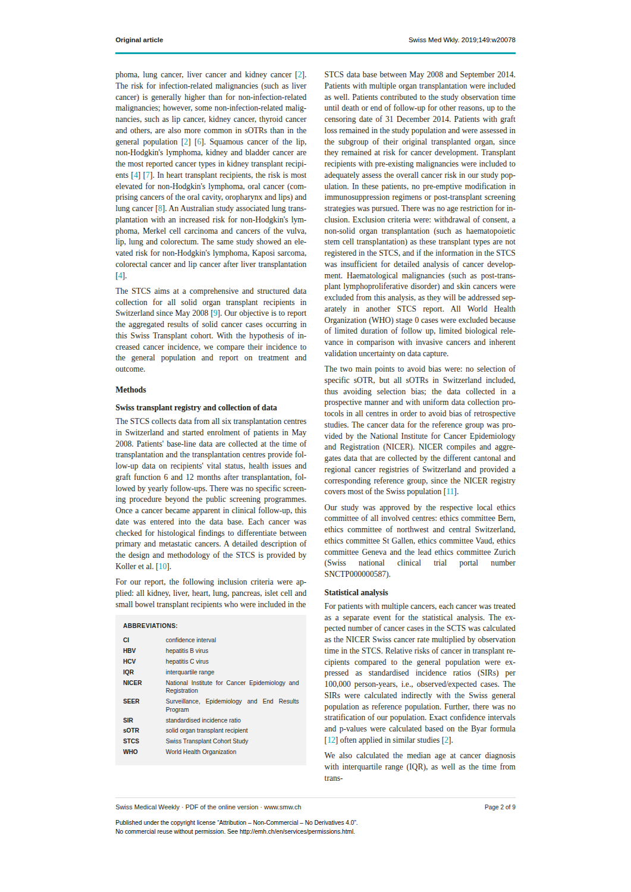Original article
Swiss Med Wkly. 2019;149:w20078
phoma, lung cancer, liver cancer and kidney cancer [2]. The risk for infection-related malignancies (such as liver cancer) is generally higher than for non-infection-related malignancies; however, some non-infection-related malignancies, such as lip cancer, kidney cancer, thyroid cancer and others, are also more common in sOTRs than in the general population [2] [6]. Squamous cancer of the lip, non-Hodgkin's lymphoma, kidney and bladder cancer are the most reported cancer types in kidney transplant recipients [4] [7]. In heart transplant recipients, the risk is most elevated for non-Hodgkin's lymphoma, oral cancer (comprising cancers of the oral cavity, oropharynx and lips) and lung cancer [8]. An Australian study associated lung transplantation with an increased risk for non-Hodgkin's lymphoma, Merkel cell carcinoma and cancers of the vulva, lip, lung and colorectum. The same study showed an elevated risk for non-Hodgkin's lymphoma, Kaposi sarcoma, colorectal cancer and lip cancer after liver transplantation [4].
The STCS aims at a comprehensive and structured data collection for all solid organ transplant recipients in Switzerland since May 2008 [9]. Our objective is to report the aggregated results of solid cancer cases occurring in this Swiss Transplant cohort. With the hypothesis of increased cancer incidence, we compare their incidence to the general population and report on treatment and outcome.
Methods
Swiss transplant registry and collection of data
The STCS collects data from all six transplantation centres in Switzerland and started enrolment of patients in May 2008. Patients' base-line data are collected at the time of transplantation and the transplantation centres provide follow-up data on recipients' vital status, health issues and graft function 6 and 12 months after transplantation, followed by yearly follow-ups. There was no specific screening procedure beyond the public screening programmes. Once a cancer became apparent in clinical follow-up, this date was entered into the data base. Each cancer was checked for histological findings to differentiate between primary and metastatic cancers. A detailed description of the design and methodology of the STCS is provided by Koller et al. [10].
For our report, the following inclusion criteria were applied: all kidney, liver, heart, lung, pancreas, islet cell and small bowel transplant recipients who were included in the
ABBREVIATIONS:
| CI | confidence interval |
| HBV | hepatitis B virus |
| HCV | hepatitis C virus |
| IQR | interquartile range |
| NICER | National Institute for Cancer Epidemiology and Registration |
| SEER | Surveillance, Epidemiology and End Results Program |
| SIR | standardised incidence ratio |
| sOTR | solid organ transplant recipient |
| STCS | Swiss Transplant Cohort Study |
| WHO | World Health Organization |
STCS data base between May 2008 and September 2014. Patients with multiple organ transplantation were included as well. Patients contributed to the study observation time until death or end of follow-up for other reasons, up to the censoring date of 31 December 2014. Patients with graft loss remained in the study population and were assessed in the subgroup of their original transplanted organ, since they remained at risk for cancer development. Transplant recipients with pre-existing malignancies were included to adequately assess the overall cancer risk in our study population. In these patients, no pre-emptive modification in immunosuppression regimens or post-transplant screening strategies was pursued. There was no age restriction for inclusion. Exclusion criteria were: withdrawal of consent, a non-solid organ transplantation (such as haematopoietic stem cell transplantation) as these transplant types are not registered in the STCS, and if the information in the STCS was insufficient for detailed analysis of cancer development. Haematological malignancies (such as post-transplant lymphoproliferative disorder) and skin cancers were excluded from this analysis, as they will be addressed separately in another STCS report. All World Health Organization (WHO) stage 0 cases were excluded because of limited duration of follow up, limited biological relevance in comparison with invasive cancers and inherent validation uncertainty on data capture.
The two main points to avoid bias were: no selection of specific sOTR, but all sOTRs in Switzerland included, thus avoiding selection bias; the data collected in a prospective manner and with uniform data collection protocols in all centres in order to avoid bias of retrospective studies. The cancer data for the reference group was provided by the National Institute for Cancer Epidemiology and Registration (NICER). NICER compiles and aggregates data that are collected by the different cantonal and regional cancer registries of Switzerland and provided a corresponding reference group, since the NICER registry covers most of the Swiss population [11].
Our study was approved by the respective local ethics committee of all involved centres: ethics committee Bern, ethics committee of northwest and central Switzerland, ethics committee St Gallen, ethics committee Vaud, ethics committee Geneva and the lead ethics committee Zurich (Swiss national clinical trial portal number SNCTP000000587).
Statistical analysis
For patients with multiple cancers, each cancer was treated as a separate event for the statistical analysis. The expected number of cancer cases in the SCTS was calculated as the NICER Swiss cancer rate multiplied by observation time in the STCS. Relative risks of cancer in transplant recipients compared to the general population were expressed as standardised incidence ratios (SIRs) per 100,000 person-years, i.e., observed/expected cases. The SIRs were calculated indirectly with the Swiss general population as reference population. Further, there was no stratification of our population. Exact confidence intervals and p-values were calculated based on the Byar formula [12] often applied in similar studies [2].
We also calculated the median age at cancer diagnosis with interquartile range (IQR), as well as the time from trans-
Swiss Medical Weekly · PDF of the online version · www.smw.ch
Page 2 of 9
Published under the copyright license “Attribution – Non-Commercial – No Derivatives 4.0”.
No commercial reuse without permission. See http://emh.ch/en/services/permissions.html.